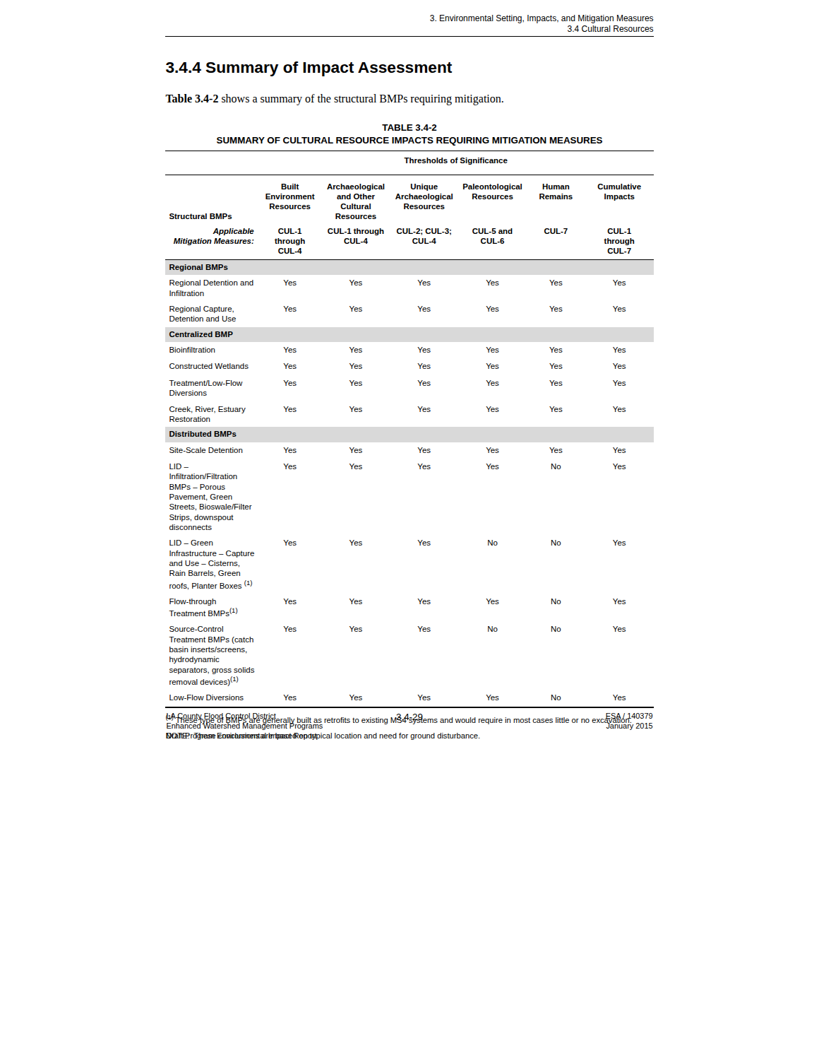3. Environmental Setting, Impacts, and Mitigation Measures
3.4 Cultural Resources
3.4.4 Summary of Impact Assessment
Table 3.4-2 shows a summary of the structural BMPs requiring mitigation.
TABLE 3.4-2
SUMMARY OF CULTURAL RESOURCE IMPACTS REQUIRING MITIGATION MEASURES
| | Thresholds of Significance |
| Structural BMPs | Built Environment Resources | Archaeological and Other Cultural Resources | Unique Archaeological Resources | Paleontological Resources | Human Remains | Cumulative Impacts |
| Applicable Mitigation Measures: | CUL-1 through CUL-4 | CUL-1 through CUL-4 | CUL-2; CUL-3; CUL-4 | CUL-5 and CUL-6 | CUL-7 | CUL-1 through CUL-7 |
| Regional BMPs |
| Regional Detention and Infiltration | Yes | Yes | Yes | Yes | Yes | Yes |
| Regional Capture, Detention and Use | Yes | Yes | Yes | Yes | Yes | Yes |
| Centralized BMP |
| Bioinfiltration | Yes | Yes | Yes | Yes | Yes | Yes |
| Constructed Wetlands | Yes | Yes | Yes | Yes | Yes | Yes |
| Treatment/Low-Flow Diversions | Yes | Yes | Yes | Yes | Yes | Yes |
| Creek, River, Estuary Restoration | Yes | Yes | Yes | Yes | Yes | Yes |
| Distributed BMPs |
| Site-Scale Detention | Yes | Yes | Yes | Yes | Yes | Yes |
| LID – Infiltration/Filtration BMPs – Porous Pavement, Green Streets, Bioswale/Filter Strips, downspout disconnects | Yes | Yes | Yes | Yes | No | Yes |
| LID – Green Infrastructure – Capture and Use – Cisterns, Rain Barrels, Green roofs, Planter Boxes (1) | Yes | Yes | Yes | No | No | Yes |
| Flow-through Treatment BMPs (1) | Yes | Yes | Yes | Yes | No | Yes |
| Source-Control Treatment BMPs (catch basin inserts/screens, hydrodynamic separators, gross solids removal devices) (1) | Yes | Yes | Yes | No | No | Yes |
| Low-Flow Diversions | Yes | Yes | Yes | Yes | No | Yes |
(1) These type of BMPs are generally built as retrofits to existing MS4 systems and would require in most cases little or no excavation.
NOTE: These conclusions are based on typical location and need for ground disturbance.
| LA County Flood Control District Enhanced Watershed Management Programs Draft Program Environmental Impact Report | 3.4-29 | ESA / 140379 January 2015 |